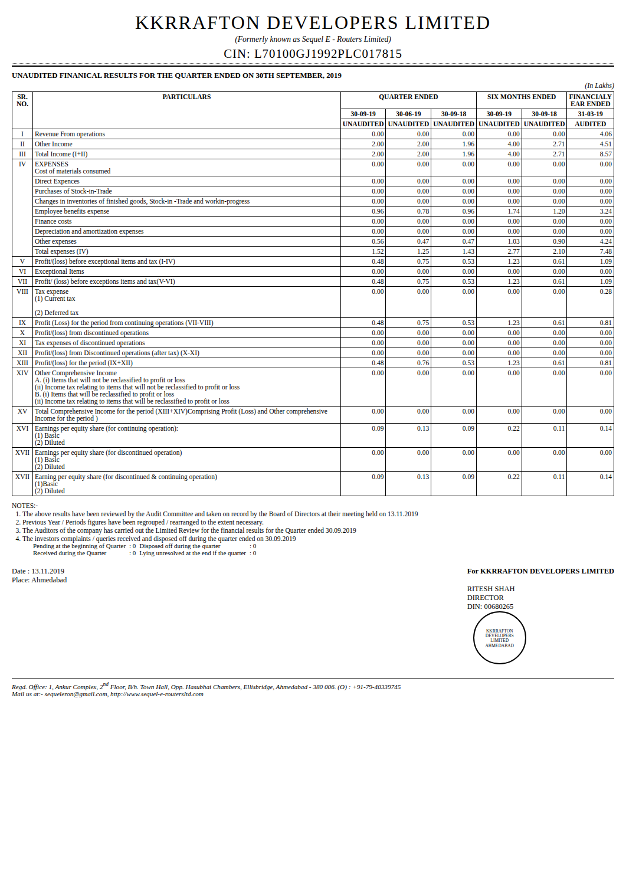KKRRAFTON DEVELOPERS LIMITED
(Formerly known as Sequel E - Routers Limited)
CIN: L70100GJ1992PLC017815
UNAUDITED FINANICAL RESULTS FOR THE QUARTER ENDED ON 30TH SEPTEMBER, 2019
(In Lakhs)
| SR. NO. | PARTICULARS | QUARTER ENDED | SIX MONTHS ENDED | FINANCIALY EAR ENDED |
| --- | --- | --- | --- | --- |
| 30-09-19 | 30-06-19 | 30-09-18 | 30-09-19 | 30-09-18 | 31-03-19 |
| UNAUDITED | UNAUDITED | UNAUDITED | UNAUDITED | UNAUDITED | AUDITED |
| I | Revenue From operations | 0.00 | 0.00 | 0.00 | 0.00 | 0.00 | 4.06 |
| II | Other Income | 2.00 | 2.00 | 1.96 | 4.00 | 2.71 | 4.51 |
| III | Total Income (I+II) | 2.00 | 2.00 | 1.96 | 4.00 | 2.71 | 8.57 |
| IV | EXPENSES Cost of materials consumed | 0.00 | 0.00 | 0.00 | 0.00 | 0.00 | 0.00 |
| Direct Expences | 0.00 | 0.00 | 0.00 | 0.00 | 0.00 | 0.00 |
| Purchases of Stock-in-Trade | 0.00 | 0.00 | 0.00 | 0.00 | 0.00 | 0.00 |
| Changes in inventories of finished goods, Stock-in -Trade and workin-progress | 0.00 | 0.00 | 0.00 | 0.00 | 0.00 | 0.00 |
| Employee benefits expense | 0.96 | 0.78 | 0.96 | 1.74 | 1.20 | 3.24 |
| Finance costs | 0.00 | 0.00 | 0.00 | 0.00 | 0.00 | 0.00 |
| Depreciation and amortization expenses | 0.00 | 0.00 | 0.00 | 0.00 | 0.00 | 0.00 |
| Other expenses | 0.56 | 0.47 | 0.47 | 1.03 | 0.90 | 4.24 |
| Total expenses (IV) | 1.52 | 1.25 | 1.43 | 2.77 | 2.10 | 7.48 |
| V | Profit/(loss) before exceptional items and tax (I-IV) | 0.48 | 0.75 | 0.53 | 1.23 | 0.61 | 1.09 |
| VI | Exceptional Items | 0.00 | 0.00 | 0.00 | 0.00 | 0.00 | 0.00 |
| VII | Profit/ (loss) before exceptions items and tax(V-VI) | 0.48 | 0.75 | 0.53 | 1.23 | 0.61 | 1.09 |
| VIII | Tax expense (1) Current tax (2) Deferred tax | 0.00 | 0.00 | 0.00 | 0.00 | 0.00 | 0.28 |
| IX | Profit (Loss) for the period from continuing operations (VII-VIII) | 0.48 | 0.75 | 0.53 | 1.23 | 0.61 | 0.81 |
| X | Profit/(loss) from discontinued operations | 0.00 | 0.00 | 0.00 | 0.00 | 0.00 | 0.00 |
| XI | Tax expenses of discontinued operations | 0.00 | 0.00 | 0.00 | 0.00 | 0.00 | 0.00 |
| XII | Profit/(loss) from Discontinued operations (after tax) (X-XI) | 0.00 | 0.00 | 0.00 | 0.00 | 0.00 | 0.00 |
| XIII | Profit/(loss) for the period (IX+XII) | 0.48 | 0.76 | 0.53 | 1.23 | 0.61 | 0.81 |
| XIV | Other Comprehensive Income A. (i) Items that will not be reclassified to profit or loss (ii) Income tax relating to items that will not be reclassified to profit or loss B. (i) Items that will be reclassified to profit or loss (ii) Income tax relating to items that will be reclassified to profit or loss | 0.00 | 0.00 | 0.00 | 0.00 | 0.00 | 0.00 |
| XV | Total Comprehensive Income for the period (XIII+XIV)Comprising Profit (Loss) and Other comprehensive Income for the period ) | 0.00 | 0.00 | 0.00 | 0.00 | 0.00 | 0.00 |
| XVI | Earnings per equity share (for continuing operation): (1) Basic (2) Diluted | 0.09 | 0.13 | 0.09 | 0.22 | 0.11 | 0.14 |
| XVII | Earnings per equity share (for discontinued operation) (1) Basic (2) Diluted | 0.00 | 0.00 | 0.00 | 0.00 | 0.00 | 0.00 |
| XVII | Earning per equity share (for discontinued & continuing operation) (1)Basic (2) Diluted | 0.09 | 0.13 | 0.09 | 0.22 | 0.11 | 0.14 |
NOTES:-
The above results have been reviewed by the Audit Committee and taken on record by the Board of Directors at their meeting held on 13.11.2019
Previous Year / Periods figures have been regrouped / rearranged to the extent necessary.
The Auditors of the company has carried out the Limited Review for the financial results for the Quarter ended 30.09.2019
The investors complaints / queries received and disposed off during the quarter ended on 30.09.2019
| Pending at the beginning of Quarter | : 0 | Disposed off during the quarter | : 0 |
| Received during the Quarter | : 0 | Lying unresolved at the end if the quarter | : 0 |
Date : 13.11.2019
Place: Ahmedabad
For KKRRAFTON DEVELOPERS LIMITED
RITESH SHAH
DIRECTOR
DIN: 00680265
KKRRAFTON
DEVELOPERS
LIMITED
AHMEDABAD
Regd. Office: 1, Ankur Complex, 2nd Floor, B/h. Town Hall, Opp. Hasubhai Chambers, Ellisbridge, Ahmedabad - 380 006. (O) : +91-79-40339745
Mail us at:- sequeleron@gmail.com, http://www.sequel-e-routersltd.com